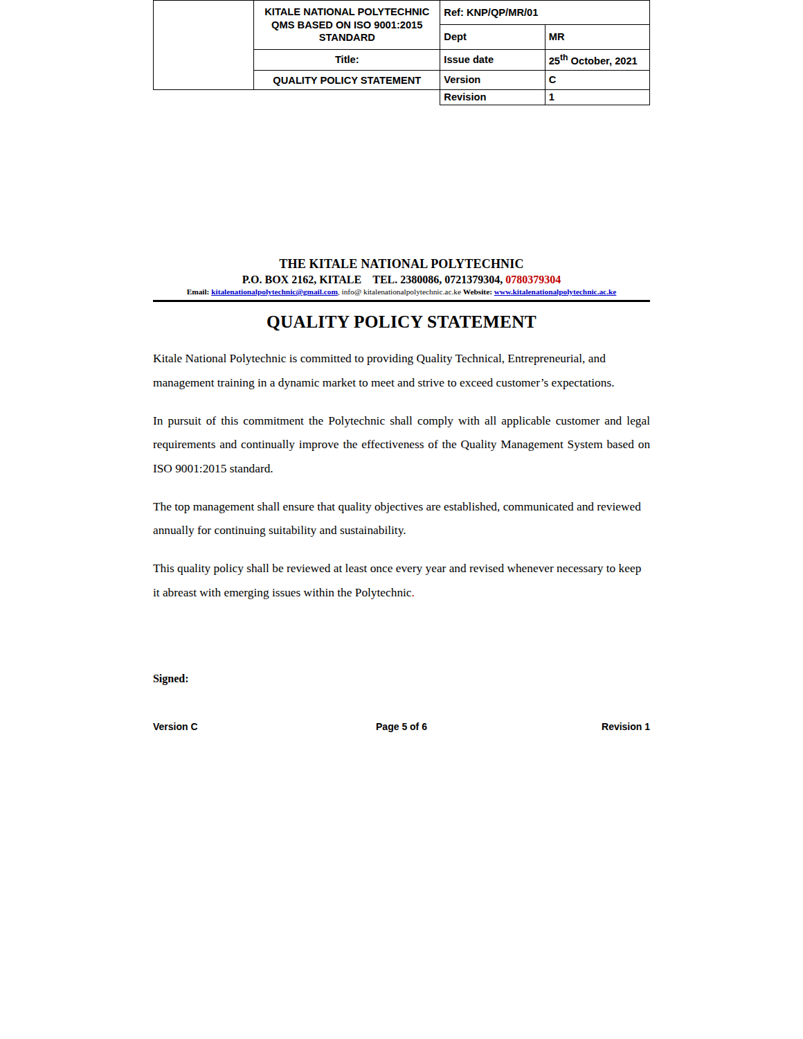| | KITALE NATIONAL POLYTECHNIC QMS BASED ON ISO 9001:2015 STANDARD | Ref: KNP/QP/MR/01 |
| Dept | MR |
| Title: | Issue date | 25 th October, 2021 |
| QUALITY POLICY STATEMENT | Version | C |
| | | Revision | 1 |
THE KITALE NATIONAL POLYTECHNIC
P.O. BOX 2162, KITALE TEL. 2380086, 0721379304, 0780379304
Email: kitalenationalpolytechnic@gmail.com, info@ kitalenationalpolytechnic.ac.ke Website: www.kitalenationalpolytechnic.ac.ke
QUALITY POLICY STATEMENT
Kitale National Polytechnic is committed to providing Quality Technical, Entrepreneurial, and management training in a dynamic market to meet and strive to exceed customer’s expectations.
In pursuit of this commitment the Polytechnic shall comply with all applicable customer and legal requirements and continually improve the effectiveness of the Quality Management System based on ISO 9001:2015 standard.
The top management shall ensure that quality objectives are established, communicated and reviewed annually for continuing suitability and sustainability.
This quality policy shall be reviewed at least once every year and revised whenever necessary to keep it abreast with emerging issues within the Polytechnic.
Signed:
Version C Page 5 of 6 Revision 1